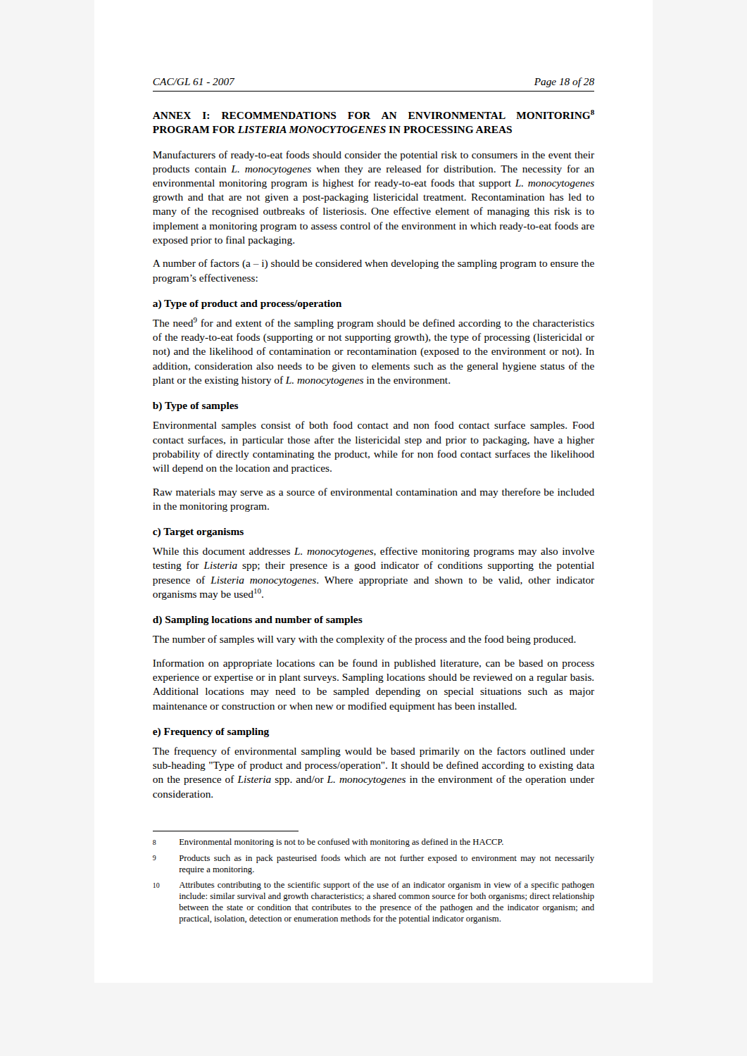CAC/GL 61 - 2007 Page 18 of 28
ANNEX I: RECOMMENDATIONS FOR AN ENVIRONMENTAL MONITORING8 PROGRAM FOR LISTERIA MONOCYTOGENES IN PROCESSING AREAS
Manufacturers of ready-to-eat foods should consider the potential risk to consumers in the event their products contain L. monocytogenes when they are released for distribution. The necessity for an environmental monitoring program is highest for ready-to-eat foods that support L. monocytogenes growth and that are not given a post-packaging listericidal treatment. Recontamination has led to many of the recognised outbreaks of listeriosis. One effective element of managing this risk is to implement a monitoring program to assess control of the environment in which ready-to-eat foods are exposed prior to final packaging.
A number of factors (a – i) should be considered when developing the sampling program to ensure the program’s effectiveness:
a) Type of product and process/operation
The need9 for and extent of the sampling program should be defined according to the characteristics of the ready-to-eat foods (supporting or not supporting growth), the type of processing (listericidal or not) and the likelihood of contamination or recontamination (exposed to the environment or not). In addition, consideration also needs to be given to elements such as the general hygiene status of the plant or the existing history of L. monocytogenes in the environment.
b) Type of samples
Environmental samples consist of both food contact and non food contact surface samples. Food contact surfaces, in particular those after the listericidal step and prior to packaging, have a higher probability of directly contaminating the product, while for non food contact surfaces the likelihood will depend on the location and practices.
Raw materials may serve as a source of environmental contamination and may therefore be included in the monitoring program.
c) Target organisms
While this document addresses L. monocytogenes, effective monitoring programs may also involve testing for Listeria spp; their presence is a good indicator of conditions supporting the potential presence of Listeria monocytogenes. Where appropriate and shown to be valid, other indicator organisms may be used10.
d) Sampling locations and number of samples
The number of samples will vary with the complexity of the process and the food being produced.
Information on appropriate locations can be found in published literature, can be based on process experience or expertise or in plant surveys. Sampling locations should be reviewed on a regular basis. Additional locations may need to be sampled depending on special situations such as major maintenance or construction or when new or modified equipment has been installed.
e) Frequency of sampling
The frequency of environmental sampling would be based primarily on the factors outlined under sub-heading "Type of product and process/operation". It should be defined according to existing data on the presence of Listeria spp. and/or L. monocytogenes in the environment of the operation under consideration.
Environmental monitoring is not to be confused with monitoring as defined in the HACCP.
Products such as in pack pasteurised foods which are not further exposed to environment may not necessarily require a monitoring.
Attributes contributing to the scientific support of the use of an indicator organism in view of a specific pathogen include: similar survival and growth characteristics; a shared common source for both organisms; direct relationship between the state or condition that contributes to the presence of the pathogen and the indicator organism; and practical, isolation, detection or enumeration methods for the potential indicator organism.